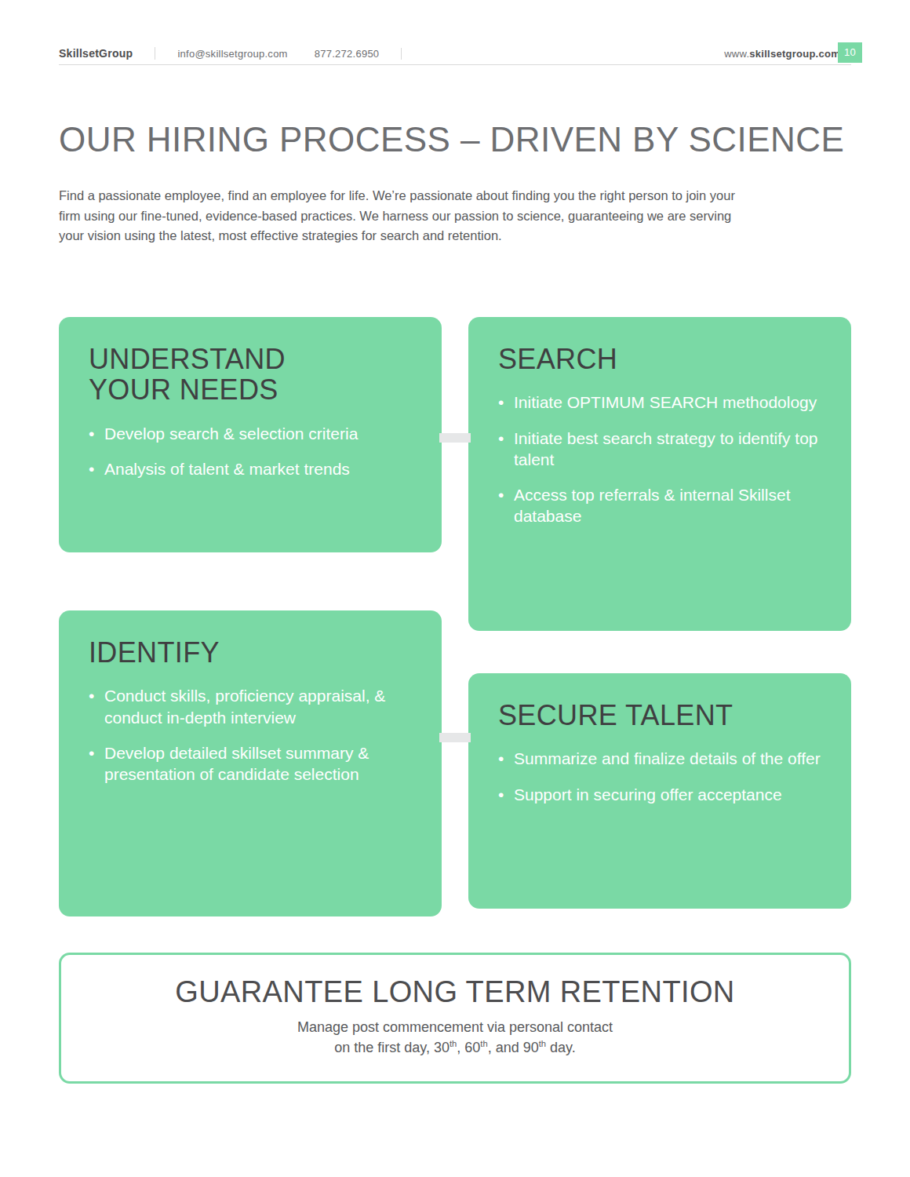SkillsetGroup
info@skillsetgroup.com 877.272.6950
www.skillsetgroup.com
10
OUR HIRING PROCESS – DRIVEN BY SCIENCE
Find a passionate employee, find an employee for life. We’re passionate about finding you the right person to join your firm using our fine-tuned, evidence-based practices. We harness our passion to science, guaranteeing we are serving your vision using the latest, most effective strategies for search and retention.
UNDERSTAND
YOUR NEEDS
Develop search & selection criteria
Analysis of talent & market trends
SEARCH
Initiate OPTIMUM SEARCH methodology
Initiate best search strategy to identify top talent
Access top referrals & internal Skillset database
IDENTIFY
Conduct skills, proficiency appraisal, & conduct in-depth interview
Develop detailed skillset summary & presentation of candidate selection
SECURE TALENT
Summarize and finalize details of the offer
Support in securing offer acceptance
GUARANTEE LONG TERM RETENTION
Manage post commencement via personal contact
on the first day, 30th, 60th, and 90th day.